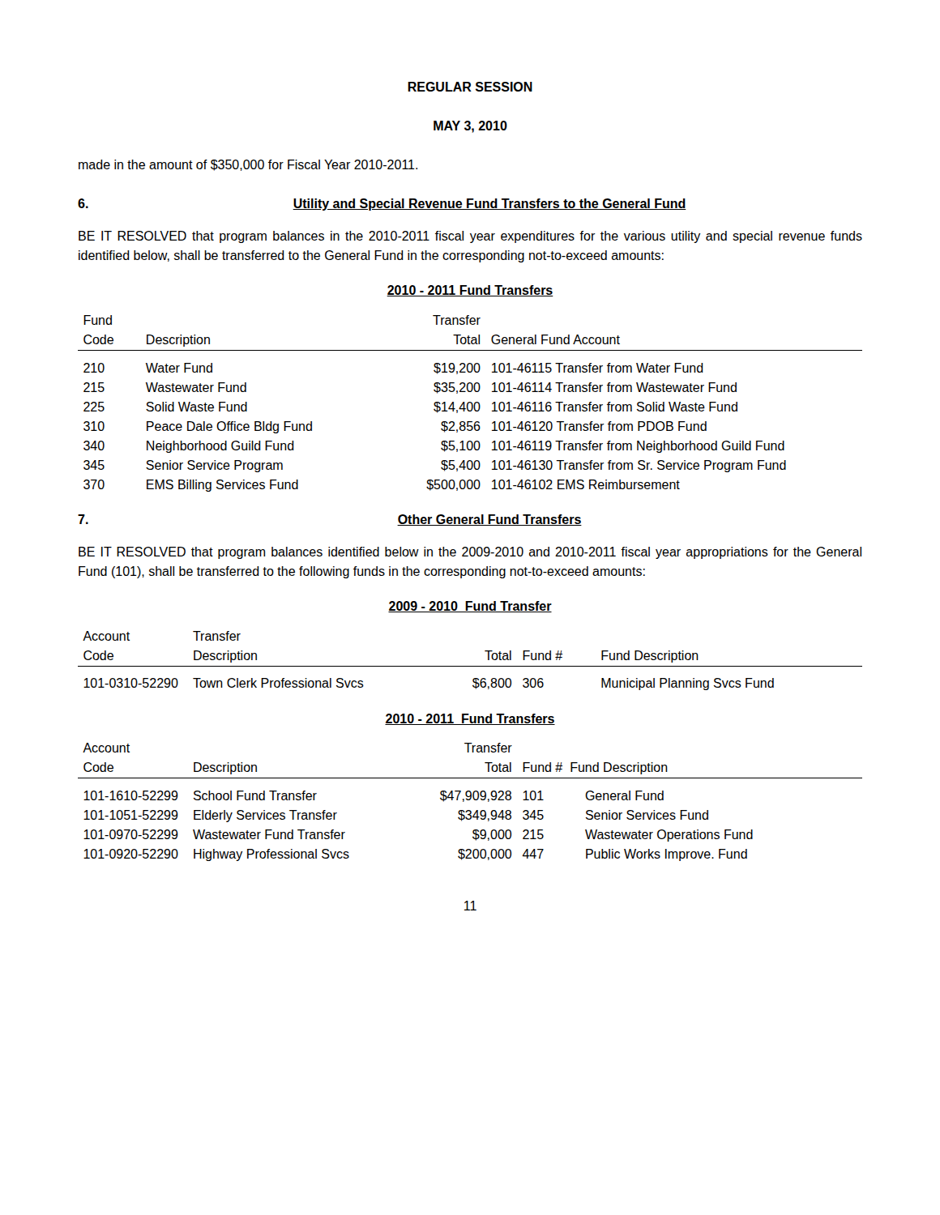REGULAR SESSION
MAY 3, 2010
made in the amount of $350,000 for Fiscal Year 2010-2011.
6. Utility and Special Revenue Fund Transfers to the General Fund
BE IT RESOLVED that program balances in the 2010-2011 fiscal year expenditures for the various utility and special revenue funds identified below, shall be transferred to the General Fund in the corresponding not-to-exceed amounts:
2010 - 2011 Fund Transfers
| Fund | | Transfer | |
| --- | --- | --- | --- |
| Code | Description | Total | General Fund Account |
| 210 | Water Fund | $19,200 | 101-46115 Transfer from Water Fund |
| 215 | Wastewater Fund | $35,200 | 101-46114 Transfer from Wastewater Fund |
| 225 | Solid Waste Fund | $14,400 | 101-46116 Transfer from Solid Waste Fund |
| 310 | Peace Dale Office Bldg Fund | $2,856 | 101-46120 Transfer from PDOB Fund |
| 340 | Neighborhood Guild Fund | $5,100 | 101-46119 Transfer from Neighborhood Guild Fund |
| 345 | Senior Service Program | $5,400 | 101-46130 Transfer from Sr. Service Program Fund |
| 370 | EMS Billing Services Fund | $500,000 | 101-46102 EMS Reimbursement |
7. Other General Fund Transfers
BE IT RESOLVED that program balances identified below in the 2009-2010 and 2010-2011 fiscal year appropriations for the General Fund (101), shall be transferred to the following funds in the corresponding not-to-exceed amounts:
2009 - 2010 Fund Transfer
| Account | Transfer | | | |
| --- | --- | --- | --- | --- |
| Code | Description | Total | Fund # | Fund Description |
| 101-0310-52290 | Town Clerk Professional Svcs | $6,800 | 306 | Municipal Planning Svcs Fund |
2010 - 2011 Fund Transfers
| Account | | Transfer | | |
| --- | --- | --- | --- | --- |
| Code | Description | Total | Fund # Fund Description |
| 101-1610-52299 | School Fund Transfer | $47,909,928 | 101 | General Fund |
| 101-1051-52299 | Elderly Services Transfer | $349,948 | 345 | Senior Services Fund |
| 101-0970-52299 | Wastewater Fund Transfer | $9,000 | 215 | Wastewater Operations Fund |
| 101-0920-52290 | Highway Professional Svcs | $200,000 | 447 | Public Works Improve. Fund |
11